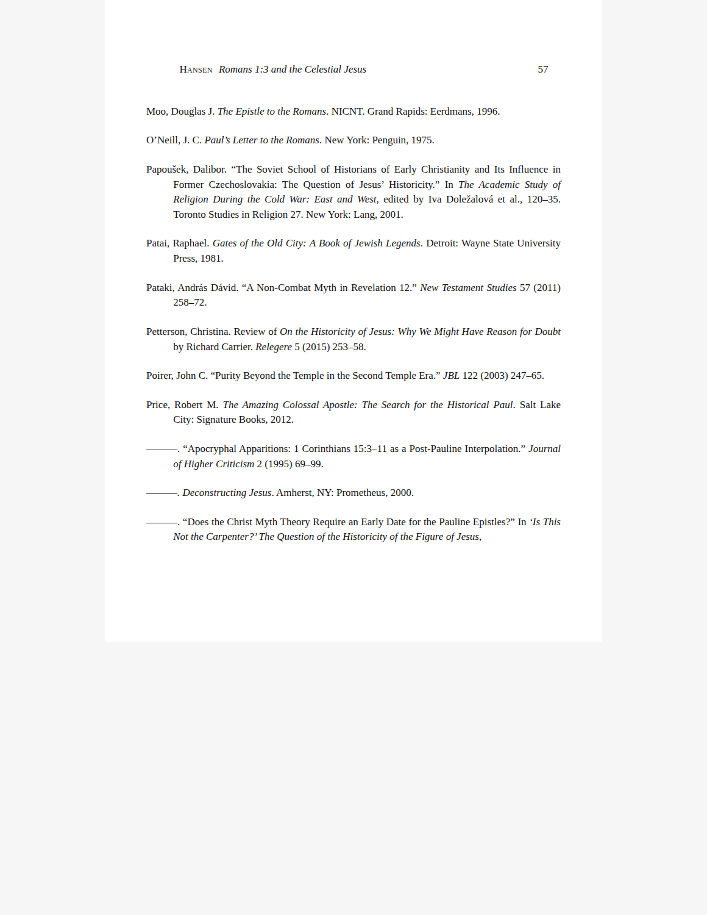Hansen Romans 1:3 and the Celestial Jesus 57
Moo, Douglas J. The Epistle to the Romans. NICNT. Grand Rapids: Eerdmans, 1996.
O’Neill, J. C. Paul’s Letter to the Romans. New York: Penguin, 1975.
Papoušek, Dalibor. “The Soviet School of Historians of Early Christianity and Its Influence in Former Czechoslovakia: The Question of Jesus’ Historicity.” In The Academic Study of Religion During the Cold War: East and West, edited by Iva Doležalová et al., 120–35. Toronto Studies in Religion 27. New York: Lang, 2001.
Patai, Raphael. Gates of the Old City: A Book of Jewish Legends. Detroit: Wayne State University Press, 1981.
Pataki, András Dávid. “A Non-Combat Myth in Revelation 12.” New Testament Studies 57 (2011) 258–72.
Petterson, Christina. Review of On the Historicity of Jesus: Why We Might Have Reason for Doubt by Richard Carrier. Relegere 5 (2015) 253–58.
Poirer, John C. “Purity Beyond the Temple in the Second Temple Era.” JBL 122 (2003) 247–65.
Price, Robert M. The Amazing Colossal Apostle: The Search for the Historical Paul. Salt Lake City: Signature Books, 2012.
———. “Apocryphal Apparitions: 1 Corinthians 15:3–11 as a Post-Pauline Interpolation.” Journal of Higher Criticism 2 (1995) 69–99.
———. Deconstructing Jesus. Amherst, NY: Prometheus, 2000.
———. “Does the Christ Myth Theory Require an Early Date for the Pauline Epistles?” In ‘Is This Not the Carpenter?’ The Question of the Historicity of the Figure of Jesus,